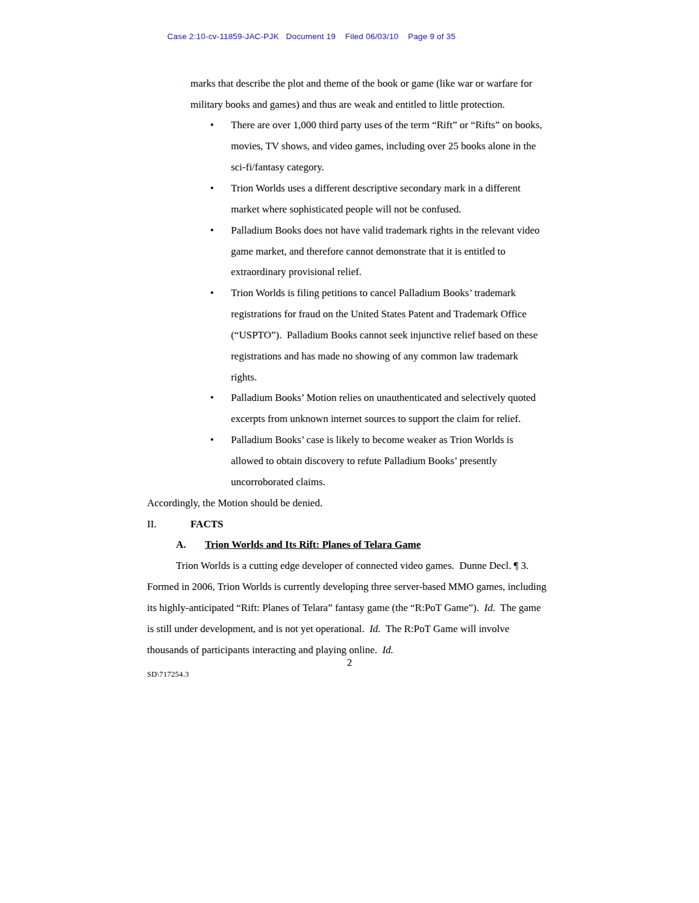Case 2:10-cv-11859-JAC-PJK Document 19 Filed 06/03/10 Page 9 of 35
marks that describe the plot and theme of the book or game (like war or warfare for
military books and games) and thus are weak and entitled to little protection.
There are over 1,000 third party uses of the term “Rift” or “Rifts” on books, movies, TV shows, and video games, including over 25 books alone in the sci-fi/fantasy category.
Trion Worlds uses a different descriptive secondary mark in a different market where sophisticated people will not be confused.
Palladium Books does not have valid trademark rights in the relevant video game market, and therefore cannot demonstrate that it is entitled to extraordinary provisional relief.
Trion Worlds is filing petitions to cancel Palladium Books’ trademark registrations for fraud on the United States Patent and Trademark Office (“USPTO”). Palladium Books cannot seek injunctive relief based on these registrations and has made no showing of any common law trademark rights.
Palladium Books’ Motion relies on unauthenticated and selectively quoted excerpts from unknown internet sources to support the claim for relief.
Palladium Books’ case is likely to become weaker as Trion Worlds is allowed to obtain discovery to refute Palladium Books’ presently uncorroborated claims.
Accordingly, the Motion should be denied.
II. FACTS
A. Trion Worlds and Its Rift: Planes of Telara Game
Trion Worlds is a cutting edge developer of connected video games. Dunne Decl. ¶ 3.
Formed in 2006, Trion Worlds is currently developing three server-based MMO games, including
its highly-anticipated “Rift: Planes of Telara” fantasy game (the “R:PoT Game”). Id. The game
is still under development, and is not yet operational. Id. The R:PoT Game will involve
thousands of participants interacting and playing online. Id.
2
SD\717254.3